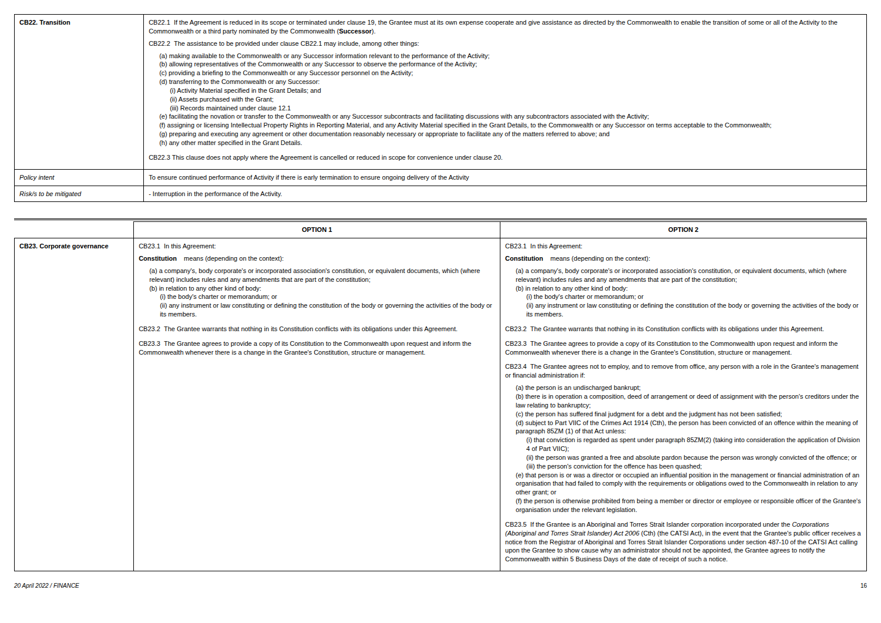| CB22. Transition | CB22.1 If the Agreement is reduced in its scope or terminated under clause 19, the Grantee must at its own expense cooperate and give assistance as directed by the Commonwealth to enable the transition of some or all of the Activity to the Commonwealth or a third party nominated by the Commonwealth ( Successor ). CB22.2 The assistance to be provided under clause CB22.1 may include, among other things: (a) making available to the Commonwealth or any Successor information relevant to the performance of the Activity; (b) allowing representatives of the Commonwealth or any Successor to observe the performance of the Activity; (c) providing a briefing to the Commonwealth or any Successor personnel on the Activity; (d) transferring to the Commonwealth or any Successor: (i) Activity Material specified in the Grant Details; and (ii) Assets purchased with the Grant; (iii) Records maintained under clause 12.1 (e) facilitating the novation or transfer to the Commonwealth or any Successor subcontracts and facilitating discussions with any subcontractors associated with the Activity; (f) assigning or licensing Intellectual Property Rights in Reporting Material, and any Activity Material specified in the Grant Details, to the Commonwealth or any Successor on terms acceptable to the Commonwealth; (g) preparing and executing any agreement or other documentation reasonably necessary or appropriate to facilitate any of the matters referred to above; and (h) any other matter specified in the Grant Details. CB22.3 This clause does not apply where the Agreement is cancelled or reduced in scope for convenience under clause 20. |
| Policy intent | To ensure continued performance of Activity if there is early termination to ensure ongoing delivery of the Activity |
| Risk/s to be mitigated | - Interruption in the performance of the Activity. |
| | OPTION 1 | OPTION 2 |
| CB23. Corporate governance | CB23.1 In this Agreement: Constitution means (depending on the context): (a) a company's, body corporate's or incorporated association's constitution, or equivalent documents, which (where relevant) includes rules and any amendments that are part of the constitution; (b) in relation to any other kind of body: (i) the body's charter or memorandum; or (ii) any instrument or law constituting or defining the constitution of the body or governing the activities of the body or its members. CB23.2 The Grantee warrants that nothing in its Constitution conflicts with its obligations under this Agreement. CB23.3 The Grantee agrees to provide a copy of its Constitution to the Commonwealth upon request and inform the Commonwealth whenever there is a change in the Grantee's Constitution, structure or management. | CB23.1 In this Agreement: Constitution means (depending on the context): (a) a company's, body corporate's or incorporated association's constitution, or equivalent documents, which (where relevant) includes rules and any amendments that are part of the constitution; (b) in relation to any other kind of body: (i) the body's charter or memorandum; or (ii) any instrument or law constituting or defining the constitution of the body or governing the activities of the body or its members. CB23.2 The Grantee warrants that nothing in its Constitution conflicts with its obligations under this Agreement. CB23.3 The Grantee agrees to provide a copy of its Constitution to the Commonwealth upon request and inform the Commonwealth whenever there is a change in the Grantee's Constitution, structure or management. CB23.4 The Grantee agrees not to employ, and to remove from office, any person with a role in the Grantee's management or financial administration if: (a) the person is an undischarged bankrupt; (b) there is in operation a composition, deed of arrangement or deed of assignment with the person's creditors under the law relating to bankruptcy; (c) the person has suffered final judgment for a debt and the judgment has not been satisfied; (d) subject to Part VIIC of the Crimes Act 1914 (Cth), the person has been convicted of an offence within the meaning of paragraph 85ZM (1) of that Act unless: (i) that conviction is regarded as spent under paragraph 85ZM(2) (taking into consideration the application of Division 4 of Part VIIC); (ii) the person was granted a free and absolute pardon because the person was wrongly convicted of the offence; or (iii) the person's conviction for the offence has been quashed; (e) that person is or was a director or occupied an influential position in the management or financial administration of an organisation that had failed to comply with the requirements or obligations owed to the Commonwealth in relation to any other grant; or (f) the person is otherwise prohibited from being a member or director or employee or responsible officer of the Grantee's organisation under the relevant legislation. CB23.5 If the Grantee is an Aboriginal and Torres Strait Islander corporation incorporated under the Corporations (Aboriginal and Torres Strait Islander) Act 2006 (Cth) (the CATSI Act), in the event that the Grantee's public officer receives a notice from the Registrar of Aboriginal and Torres Strait Islander Corporations under section 487-10 of the CATSI Act calling upon the Grantee to show cause why an administrator should not be appointed, the Grantee agrees to notify the Commonwealth within 5 Business Days of the date of receipt of such a notice. |
20 April 2022 / FINANCE 16